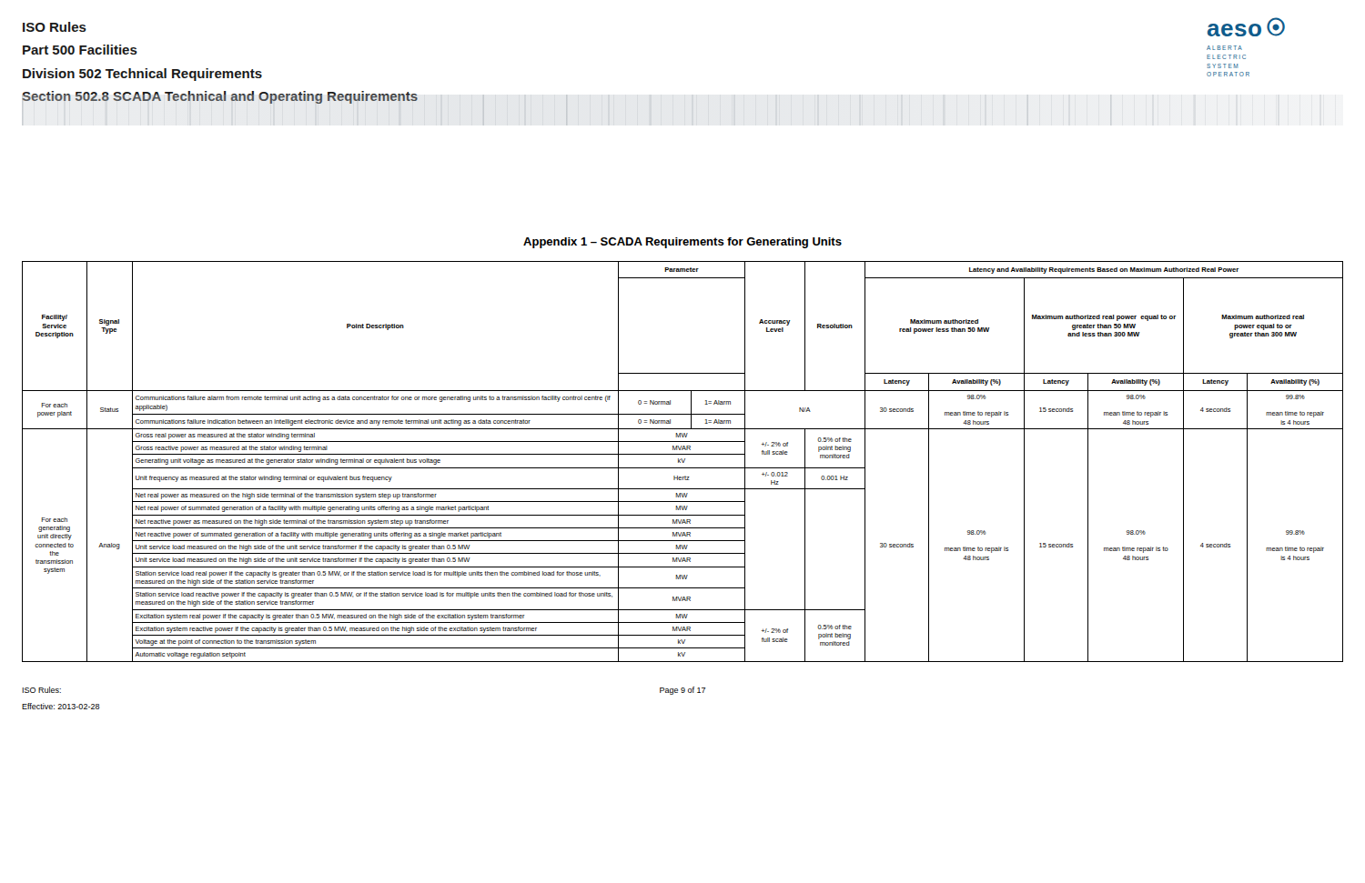aeso⦿
ALBERTA ELECTRIC SYSTEM OPERATOR
ISO Rules
Part 500 Facilities
Division 502 Technical Requirements
Section 502.8 SCADA Technical and Operating Requirements
Appendix 1 – SCADA Requirements for Generating Units
| Facility/ Service Description | Signal Type | Point Description | Parameter | Accuracy Level | Resolution | Latency and Availability Requirements Based on Maximum Authorized Real Power |
| --- | --- | --- | --- | --- | --- | --- |
| | Maximum authorized real power less than 50 MW | Maximum authorized real power equal to or greater than 50 MW and less than 300 MW | Maximum authorized real power equal to or greater than 300 MW |
| | Latency | Availability (%) | Latency | Availability (%) | Latency | Availability (%) |
| For each power plant | Status | Communications failure alarm from remote terminal unit acting as a data concentrator for one or more generating units to a transmission facility control centre (if applicable) | 0 = Normal | 1= Alarm | N/A | 30 seconds | 98.0% mean time to repair is 48 hours | 15 seconds | 98.0% mean time to repair is 48 hours | 4 seconds | 99.8% mean time to repair is 4 hours |
| Communications failure indication between an intelligent electronic device and any remote terminal unit acting as a data concentrator | 0 = Normal | 1= Alarm |
| For each generating unit directly connected to the transmission system | Analog | Gross real power as measured at the stator winding terminal | MW | +/- 2% of full scale | 0.5% of the point being monitored | 30 seconds | 98.0% mean time to repair is 48 hours | 15 seconds | 98.0% mean time repair is to 48 hours | 4 seconds | 99.8% mean time to repair is 4 hours |
| Gross reactive power as measured at the stator winding terminal | MVAR |
| Generating unit voltage as measured at the generator stator winding terminal or equivalent bus voltage | kV |
| Unit frequency as measured at the stator winding terminal or equivalent bus frequency | Hertz | +/- 0.012 Hz | 0.001 Hz |
| Net real power as measured on the high side terminal of the transmission system step up transformer | MW | | |
| Net real power of summated generation of a facility with multiple generating units offering as a single market participant | MW |
| Net reactive power as measured on the high side terminal of the transmission system step up transformer | MVAR |
| Net reactive power of summated generation of a facility with multiple generating units offering as a single market participant | MVAR |
| Unit service load measured on the high side of the unit service transformer if the capacity is greater than 0.5 MW | MW |
| Unit service load measured on the high side of the unit service transformer if the capacity is greater than 0.5 MW | MVAR |
| Station service load real power if the capacity is greater than 0.5 MW, or if the station service load is for multiple units then the combined load for those units, measured on the high side of the station service transformer | MW |
| Station service load reactive power if the capacity is greater than 0.5 MW, or if the station service load is for multiple units then the combined load for those units, measured on the high side of the station service transformer | MVAR |
| Excitation system real power if the capacity is greater than 0.5 MW, measured on the high side of the excitation system transformer | MW | +/- 2% of full scale | 0.5% of the point being monitored |
| Excitation system reactive power if the capacity is greater than 0.5 MW, measured on the high side of the excitation system transformer | MVAR |
| Voltage at the point of connection to the transmission system | kV |
| Automatic voltage regulation setpoint | kV |
ISO Rules:
Page 9 of 17
Effective: 2013-02-28